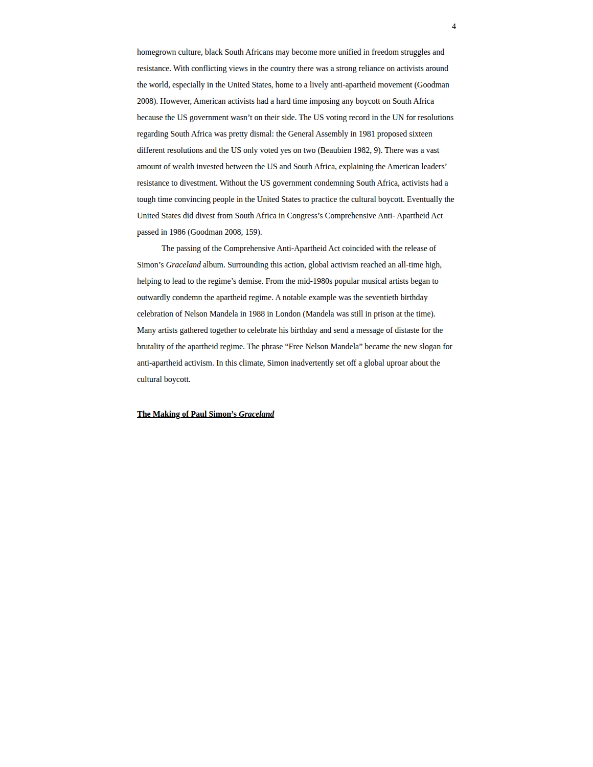4
homegrown culture, black South Africans may become more unified in freedom struggles and resistance. With conflicting views in the country there was a strong reliance on activists around the world, especially in the United States, home to a lively anti-apartheid movement (Goodman 2008). However, American activists had a hard time imposing any boycott on South Africa because the US government wasn’t on their side. The US voting record in the UN for resolutions regarding South Africa was pretty dismal: the General Assembly in 1981 proposed sixteen different resolutions and the US only voted yes on two (Beaubien 1982, 9). There was a vast amount of wealth invested between the US and South Africa, explaining the American leaders’ resistance to divestment. Without the US government condemning South Africa, activists had a tough time convincing people in the United States to practice the cultural boycott. Eventually the United States did divest from South Africa in Congress’s Comprehensive Anti- Apartheid Act passed in 1986 (Goodman 2008, 159).
The passing of the Comprehensive Anti-Apartheid Act coincided with the release of Simon’s Graceland album. Surrounding this action, global activism reached an all-time high, helping to lead to the regime’s demise. From the mid-1980s popular musical artists began to outwardly condemn the apartheid regime. A notable example was the seventieth birthday celebration of Nelson Mandela in 1988 in London (Mandela was still in prison at the time). Many artists gathered together to celebrate his birthday and send a message of distaste for the brutality of the apartheid regime. The phrase “Free Nelson Mandela” became the new slogan for anti-apartheid activism. In this climate, Simon inadvertently set off a global uproar about the cultural boycott.
The Making of Paul Simon’s Graceland